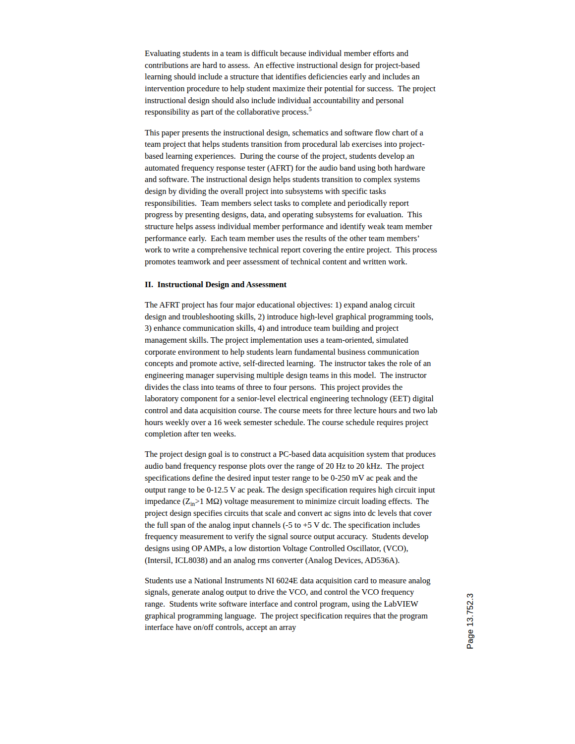Evaluating students in a team is difficult because individual member efforts and contributions are hard to assess. An effective instructional design for project-based learning should include a structure that identifies deficiencies early and includes an intervention procedure to help student maximize their potential for success. The project instructional design should also include individual accountability and personal responsibility as part of the collaborative process.5
This paper presents the instructional design, schematics and software flow chart of a team project that helps students transition from procedural lab exercises into project-based learning experiences. During the course of the project, students develop an automated frequency response tester (AFRT) for the audio band using both hardware and software. The instructional design helps students transition to complex systems design by dividing the overall project into subsystems with specific tasks responsibilities. Team members select tasks to complete and periodically report progress by presenting designs, data, and operating subsystems for evaluation. This structure helps assess individual member performance and identify weak team member performance early. Each team member uses the results of the other team members’ work to write a comprehensive technical report covering the entire project. This process promotes teamwork and peer assessment of technical content and written work.
II. Instructional Design and Assessment
The AFRT project has four major educational objectives: 1) expand analog circuit design and troubleshooting skills, 2) introduce high-level graphical programming tools, 3) enhance communication skills, 4) and introduce team building and project management skills. The project implementation uses a team-oriented, simulated corporate environment to help students learn fundamental business communication concepts and promote active, self-directed learning. The instructor takes the role of an engineering manager supervising multiple design teams in this model. The instructor divides the class into teams of three to four persons. This project provides the laboratory component for a senior-level electrical engineering technology (EET) digital control and data acquisition course. The course meets for three lecture hours and two lab hours weekly over a 16 week semester schedule. The course schedule requires project completion after ten weeks.
The project design goal is to construct a PC-based data acquisition system that produces audio band frequency response plots over the range of 20 Hz to 20 kHz. The project specifications define the desired input tester range to be 0-250 mV ac peak and the output range to be 0-12.5 V ac peak. The design specification requires high circuit input impedance (Zin>1 MΩ) voltage measurement to minimize circuit loading effects. The project design specifies circuits that scale and convert ac signs into dc levels that cover the full span of the analog input channels (-5 to +5 V dc. The specification includes frequency measurement to verify the signal source output accuracy. Students develop designs using OP AMPs, a low distortion Voltage Controlled Oscillator, (VCO), (Intersil, ICL8038) and an analog rms converter (Analog Devices, AD536A).
Students use a National Instruments NI 6024E data acquisition card to measure analog signals, generate analog output to drive the VCO, and control the VCO frequency range. Students write software interface and control program, using the LabVIEW graphical programming language. The project specification requires that the program interface have on/off controls, accept an array
Page 13.752.3